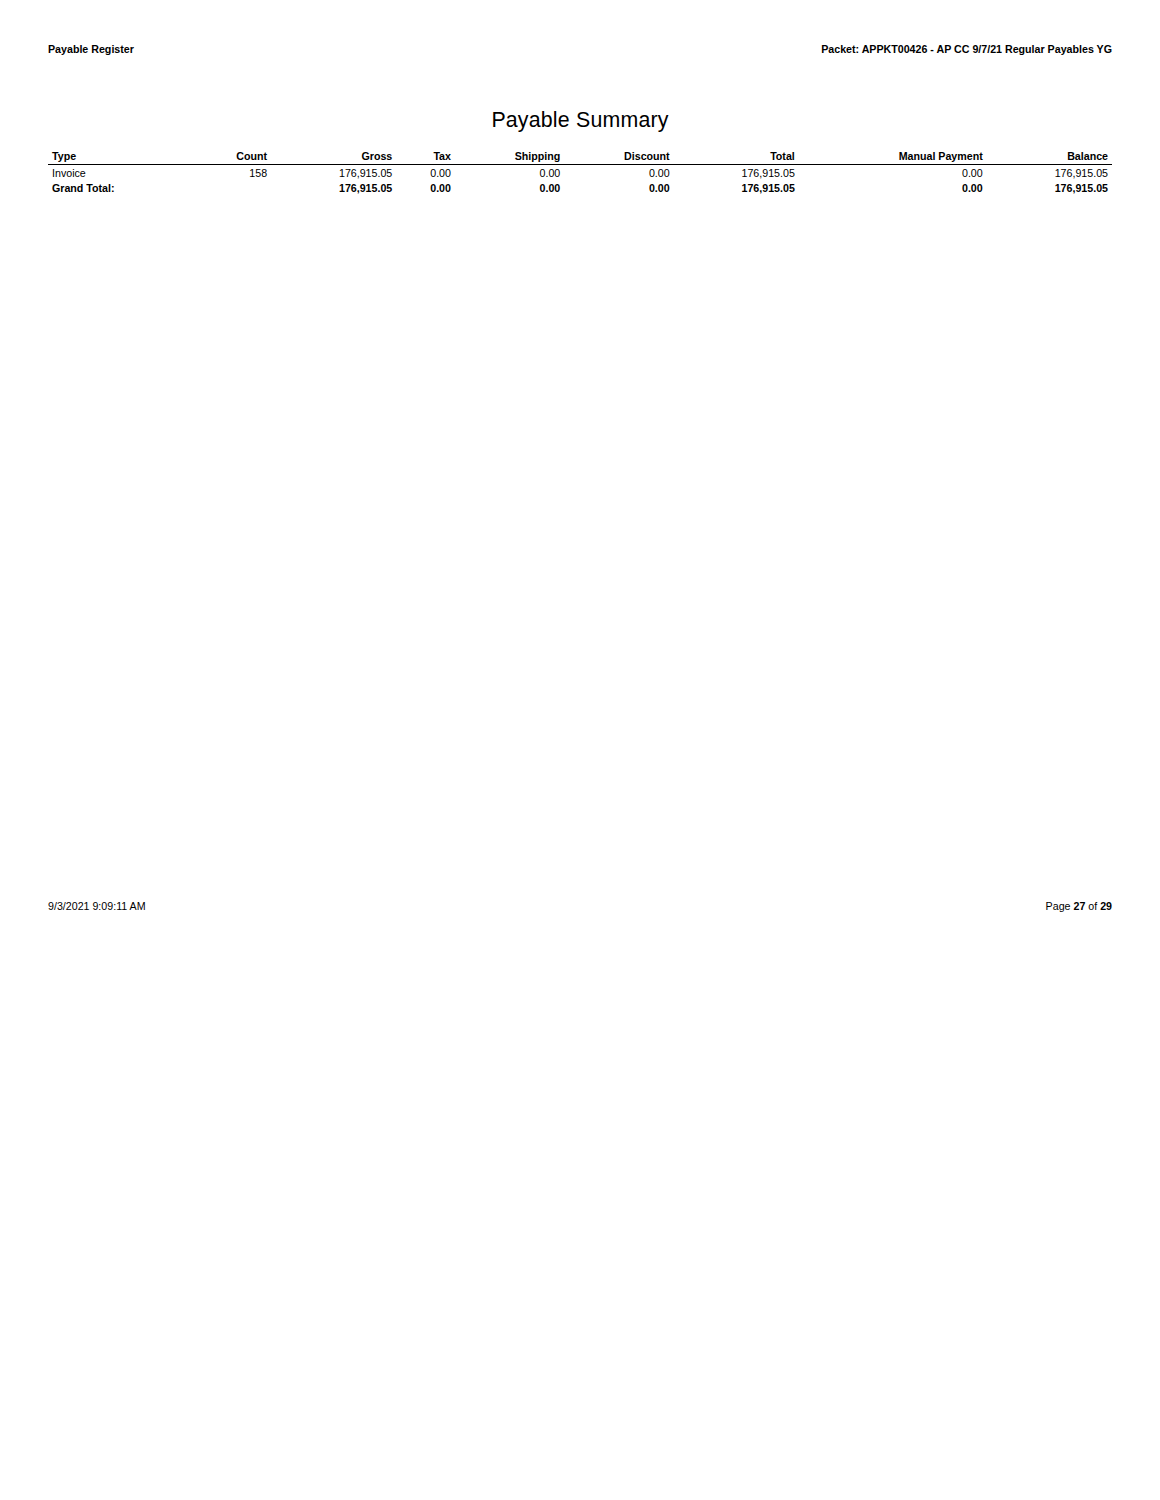Payable Register Packet: APPKT00426 - AP CC 9/7/21 Regular Payables YG
Payable Summary
| Type | Count | Gross | Tax | Shipping | Discount | Total | Manual Payment | Balance |
| --- | --- | --- | --- | --- | --- | --- | --- | --- |
| Invoice | 158 | 176,915.05 | 0.00 | 0.00 | 0.00 | 176,915.05 | 0.00 | 176,915.05 |
| Grand Total: | | 176,915.05 | 0.00 | 0.00 | 0.00 | 176,915.05 | 0.00 | 176,915.05 |
9/3/2021 9:09:11 AM Page 27 of 29